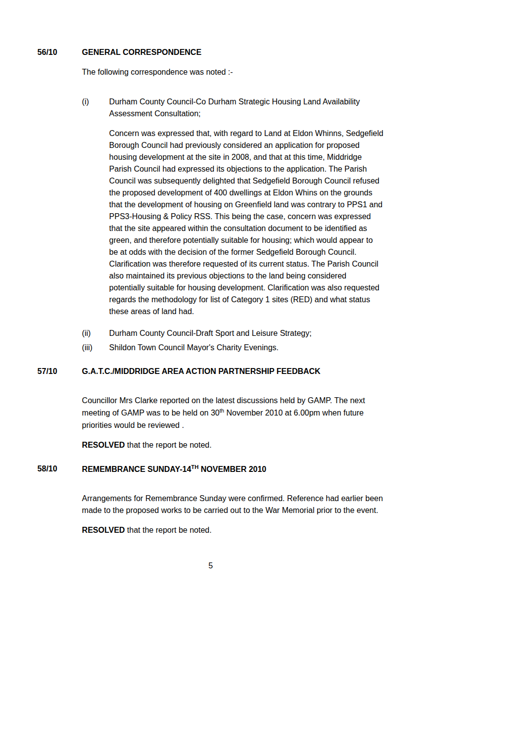56/10
GENERAL CORRESPONDENCE
The following correspondence was noted :-
(i)
Durham County Council-Co Durham Strategic Housing Land Availability Assessment Consultation;
Concern was expressed that, with regard to Land at Eldon Whinns, Sedgefield Borough Council had previously considered an application for proposed housing development at the site in 2008, and that at this time, Middridge Parish Council had expressed its objections to the application. The Parish Council was subsequently delighted that Sedgefield Borough Council refused the proposed development of 400 dwellings at Eldon Whins on the grounds that the development of housing on Greenfield land was contrary to PPS1 and PPS3-Housing & Policy RSS. This being the case, concern was expressed that the site appeared within the consultation document to be identified as green, and therefore potentially suitable for housing; which would appear to be at odds with the decision of the former Sedgefield Borough Council. Clarification was therefore requested of its current status. The Parish Council also maintained its previous objections to the land being considered potentially suitable for housing development. Clarification was also requested regards the methodology for list of Category 1 sites (RED) and what status these areas of land had.
(ii)
Durham County Council-Draft Sport and Leisure Strategy;
(iii)
Shildon Town Council Mayor's Charity Evenings.
57/10
G.A.T.C./MIDDRIDGE AREA ACTION PARTNERSHIP FEEDBACK
Councillor Mrs Clarke reported on the latest discussions held by GAMP. The next meeting of GAMP was to be held on 30th November 2010 at 6.00pm when future priorities would be reviewed .
RESOLVED that the report be noted.
58/10
REMEMBRANCE SUNDAY-14TH NOVEMBER 2010
Arrangements for Remembrance Sunday were confirmed. Reference had earlier been made to the proposed works to be carried out to the War Memorial prior to the event.
RESOLVED that the report be noted.
5